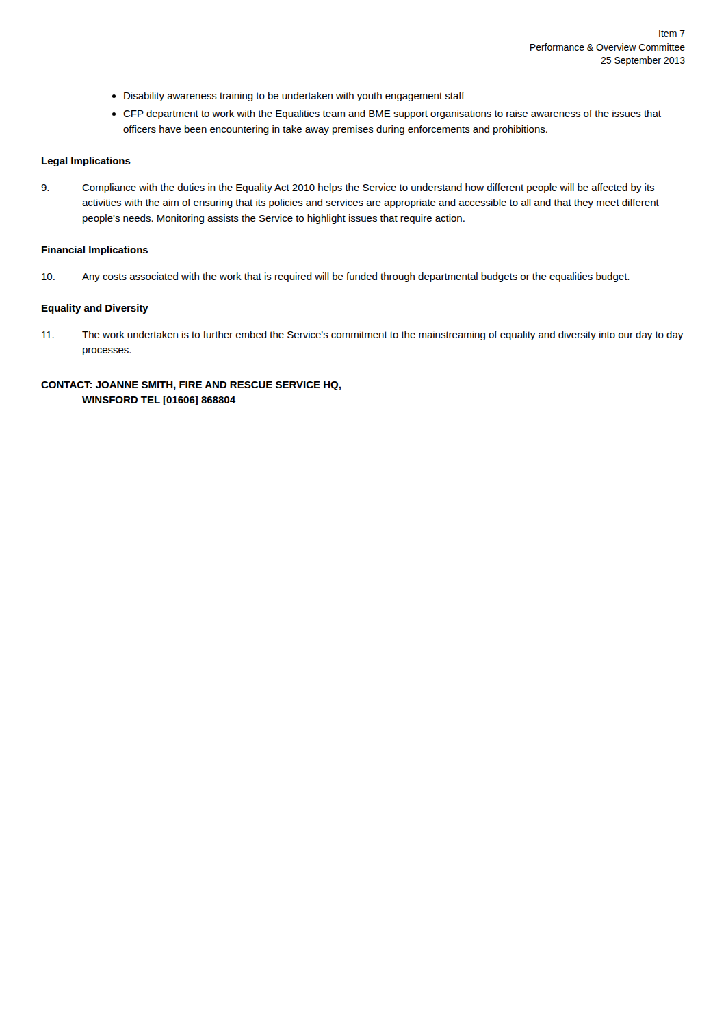Item 7
Performance & Overview Committee
25 September 2013
Disability awareness training to be undertaken with youth engagement staff
CFP department to work with the Equalities team and BME support organisations to raise awareness of the issues that officers have been encountering in take away premises during enforcements and prohibitions.
Legal Implications
9.
Compliance with the duties in the Equality Act 2010 helps the Service to understand how different people will be affected by its activities with the aim of ensuring that its policies and services are appropriate and accessible to all and that they meet different people's needs. Monitoring assists the Service to highlight issues that require action.
Financial Implications
10.
Any costs associated with the work that is required will be funded through departmental budgets or the equalities budget.
Equality and Diversity
11.
The work undertaken is to further embed the Service's commitment to the mainstreaming of equality and diversity into our day to day processes.
CONTACT: JOANNE SMITH, FIRE AND RESCUE SERVICE HQ, WINSFORD TEL [01606] 868804